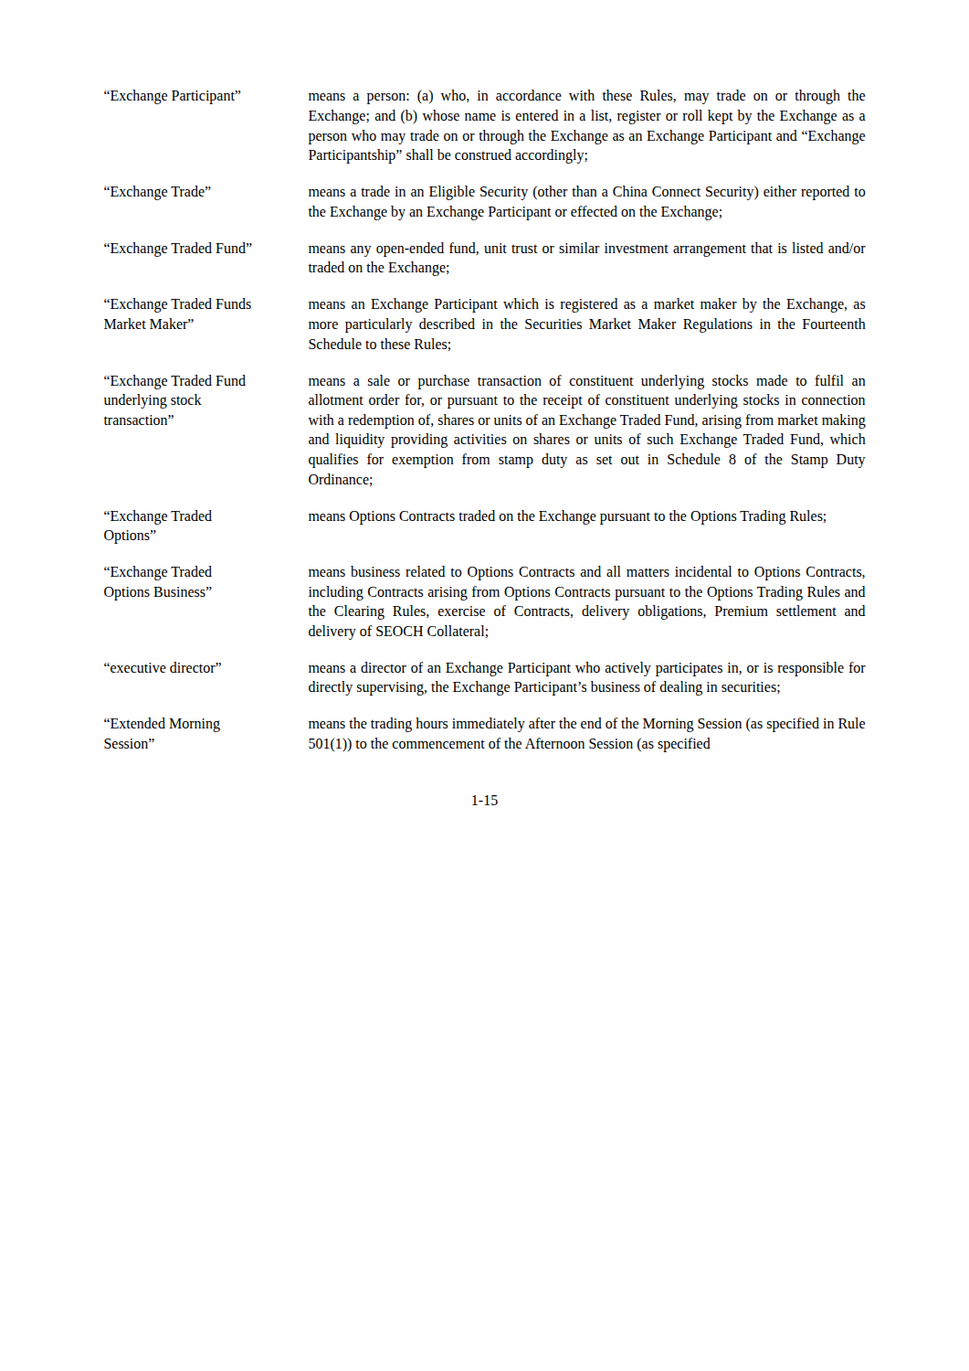“Exchange Participant”
means a person: (a) who, in accordance with these Rules, may trade on or through the Exchange; and (b) whose name is entered in a list, register or roll kept by the Exchange as a person who may trade on or through the Exchange as an Exchange Participant and “Exchange Participantship” shall be construed accordingly;
“Exchange Trade”
means a trade in an Eligible Security (other than a China Connect Security) either reported to the Exchange by an Exchange Participant or effected on the Exchange;
“Exchange Traded Fund”
means any open-ended fund, unit trust or similar investment arrangement that is listed and/or traded on the Exchange;
“Exchange Traded Funds Market Maker”
means an Exchange Participant which is registered as a market maker by the Exchange, as more particularly described in the Securities Market Maker Regulations in the Fourteenth Schedule to these Rules;
“Exchange Traded Fund underlying stock transaction”
means a sale or purchase transaction of constituent underlying stocks made to fulfil an allotment order for, or pursuant to the receipt of constituent underlying stocks in connection with a redemption of, shares or units of an Exchange Traded Fund, arising from market making and liquidity providing activities on shares or units of such Exchange Traded Fund, which qualifies for exemption from stamp duty as set out in Schedule 8 of the Stamp Duty Ordinance;
“Exchange Traded Options”
means Options Contracts traded on the Exchange pursuant to the Options Trading Rules;
“Exchange Traded Options Business”
means business related to Options Contracts and all matters incidental to Options Contracts, including Contracts arising from Options Contracts pursuant to the Options Trading Rules and the Clearing Rules, exercise of Contracts, delivery obligations, Premium settlement and delivery of SEOCH Collateral;
“executive director”
means a director of an Exchange Participant who actively participates in, or is responsible for directly supervising, the Exchange Participant’s business of dealing in securities;
“Extended Morning Session”
means the trading hours immediately after the end of the Morning Session (as specified in Rule 501(1)) to the commencement of the Afternoon Session (as specified
1-15